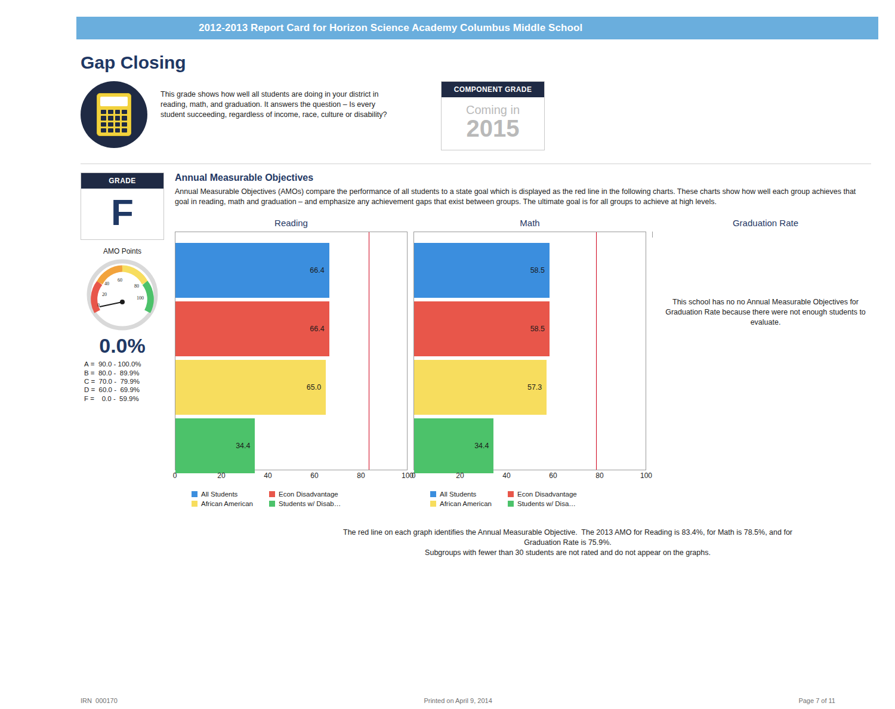2012-2013 Report Card for Horizon Science Academy Columbus Middle School
Gap Closing
This grade shows how well all students are doing in your district in reading, math, and graduation. It answers the question – Is every student succeeding, regardless of income, race, culture or disability?
COMPONENT GRADE
Coming in
2015
GRADE
F
AMO Points
20 40 60 80 100 0
0.0%
A = 90.0 - 100.0%
B = 80.0 - 89.9%
C = 70.0 - 79.9%
D = 60.0 - 69.9%
F = 0.0 - 59.9%
Annual Measurable Objectives
Annual Measurable Objectives (AMOs) compare the performance of all students to a state goal which is displayed as the red line in the following charts. These charts show how well each group achieves that goal in reading, math and graduation – and emphasize any achievement gaps that exist between groups. The ultimate goal is for all groups to achieve at high levels.
Reading
66.4
66.4
65.0
34.4
0 20 40 60 80 100
All Students
Econ Disadvantage
African American
Students w/ Disab…
Math
58.5
58.5
57.3
34.4
0 20 40 60 80 100
All Students
Econ Disadvantage
African American
Students w/ Disa…
Graduation Rate
This school has no no Annual Measurable Objectives for Graduation Rate because there were not enough students to evaluate.
The red line on each graph identifies the Annual Measurable Objective. The 2013 AMO for Reading is 83.4%, for Math is 78.5%, and for Graduation Rate is 75.9%.
Subgroups with fewer than 30 students are not rated and do not appear on the graphs.
IRN 000170 Printed on April 9, 2014 Page 7 of 11